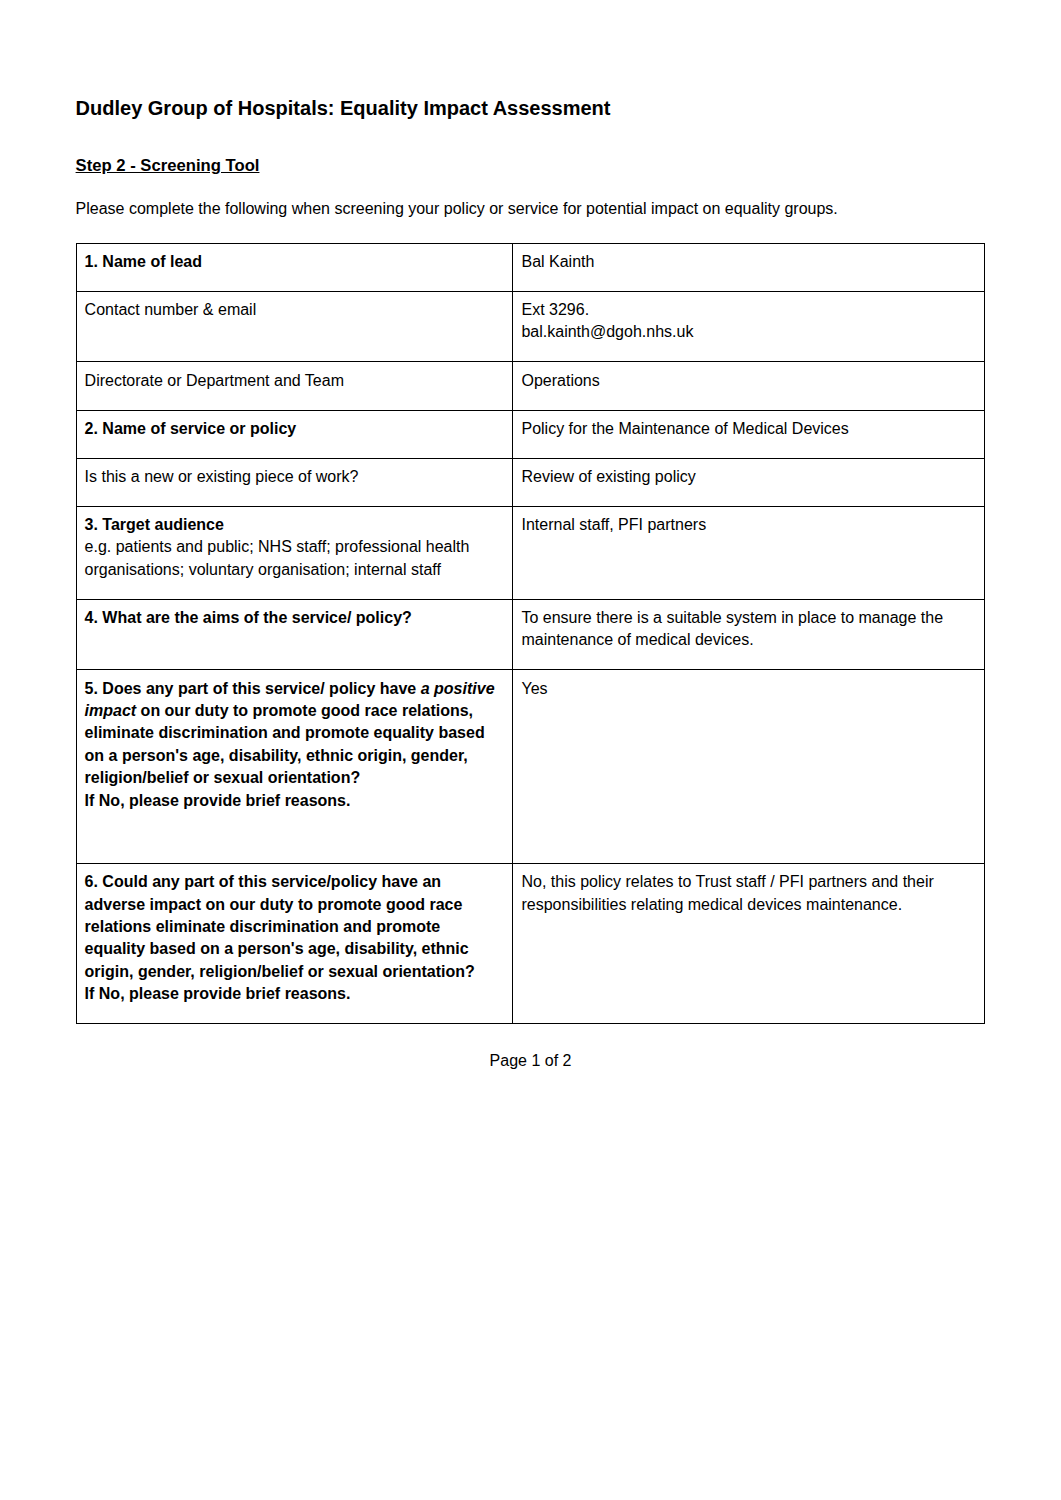Dudley Group of Hospitals: Equality Impact Assessment
Step 2 - Screening Tool
Please complete the following when screening your policy or service for potential impact on equality groups.
| 1. Name of lead | Bal Kainth |
| Contact number & email | Ext 3296. bal.kainth@dgoh.nhs.uk |
| Directorate or Department and Team | Operations |
| 2. Name of service or policy | Policy for the Maintenance of Medical Devices |
| Is this a new or existing piece of work? | Review of existing policy |
| 3. Target audience e.g. patients and public; NHS staff; professional health organisations; voluntary organisation; internal staff | Internal staff, PFI partners |
| 4. What are the aims of the service/ policy? | To ensure there is a suitable system in place to manage the maintenance of medical devices. |
| 5. Does any part of this service/ policy have a positive impact on our duty to promote good race relations, eliminate discrimination and promote equality based on a person's age, disability, ethnic origin, gender, religion/belief or sexual orientation? If No, please provide brief reasons. | Yes |
| 6. Could any part of this service/policy have an adverse impact on our duty to promote good race relations eliminate discrimination and promote equality based on a person's age, disability, ethnic origin, gender, religion/belief or sexual orientation? If No, please provide brief reasons. | No, this policy relates to Trust staff / PFI partners and their responsibilities relating medical devices maintenance. |
Page 1 of 2